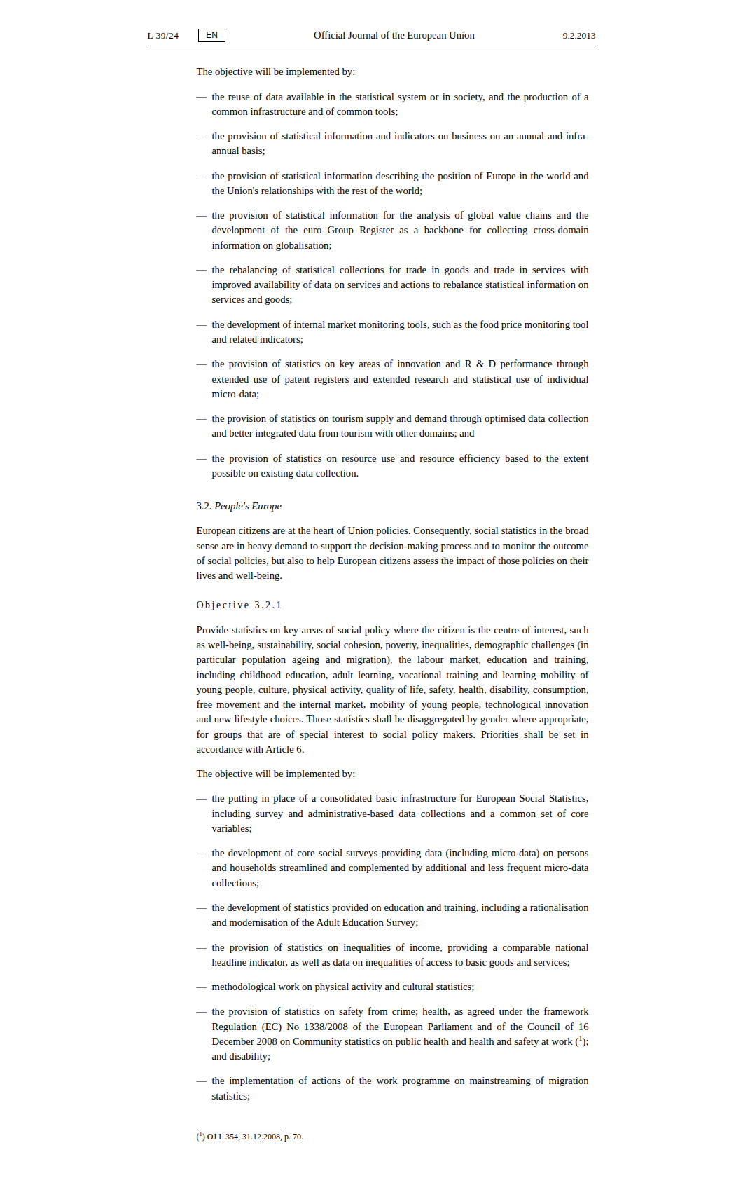L 39/24 EN
Official Journal of the European Union
9.2.2013
The objective will be implemented by:
the reuse of data available in the statistical system or in society, and the production of a common infrastructure and of common tools;
the provision of statistical information and indicators on business on an annual and infra-annual basis;
the provision of statistical information describing the position of Europe in the world and the Union's relationships with the rest of the world;
the provision of statistical information for the analysis of global value chains and the development of the euro Group Register as a backbone for collecting cross-domain information on globalisation;
the rebalancing of statistical collections for trade in goods and trade in services with improved availability of data on services and actions to rebalance statistical information on services and goods;
the development of internal market monitoring tools, such as the food price monitoring tool and related indicators;
the provision of statistics on key areas of innovation and R & D performance through extended use of patent registers and extended research and statistical use of individual micro-data;
the provision of statistics on tourism supply and demand through optimised data collection and better integrated data from tourism with other domains; and
the provision of statistics on resource use and resource efficiency based to the extent possible on existing data collection.
3.2. People's Europe
European citizens are at the heart of Union policies. Consequently, social statistics in the broad sense are in heavy demand to support the decision-making process and to monitor the outcome of social policies, but also to help European citizens assess the impact of those policies on their lives and well-being.
Objective 3.2.1
Provide statistics on key areas of social policy where the citizen is the centre of interest, such as well-being, sustainability, social cohesion, poverty, inequalities, demographic challenges (in particular population ageing and migration), the labour market, education and training, including childhood education, adult learning, vocational training and learning mobility of young people, culture, physical activity, quality of life, safety, health, disability, consumption, free movement and the internal market, mobility of young people, technological innovation and new lifestyle choices. Those statistics shall be disaggregated by gender where appropriate, for groups that are of special interest to social policy makers. Priorities shall be set in accordance with Article 6.
The objective will be implemented by:
the putting in place of a consolidated basic infrastructure for European Social Statistics, including survey and administrative-based data collections and a common set of core variables;
the development of core social surveys providing data (including micro-data) on persons and households streamlined and complemented by additional and less frequent micro-data collections;
the development of statistics provided on education and training, including a rationalisation and modernisation of the Adult Education Survey;
the provision of statistics on inequalities of income, providing a comparable national headline indicator, as well as data on inequalities of access to basic goods and services;
methodological work on physical activity and cultural statistics;
the provision of statistics on safety from crime; health, as agreed under the framework Regulation (EC) No 1338/2008 of the European Parliament and of the Council of 16 December 2008 on Community statistics on public health and health and safety at work (1); and disability;
the implementation of actions of the work programme on mainstreaming of migration statistics;
(1) OJ L 354, 31.12.2008, p. 70.